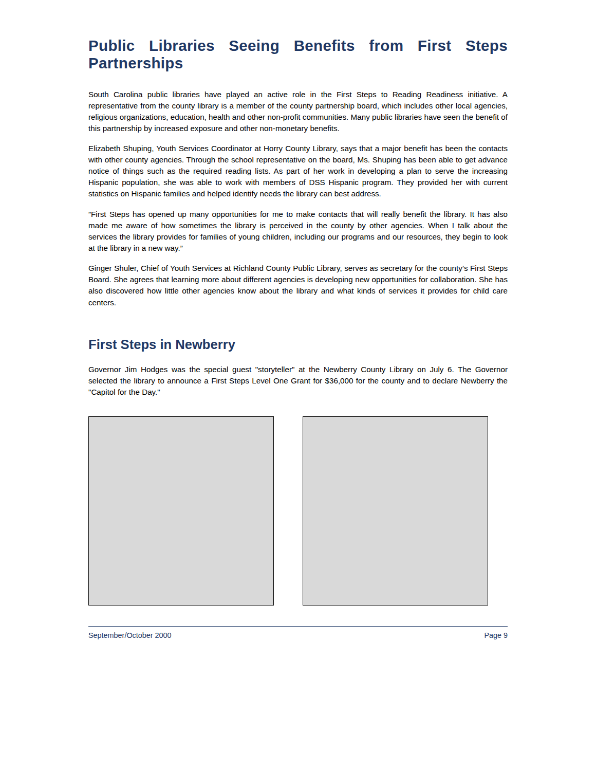Public Libraries Seeing Benefits from First Steps Partnerships
South Carolina public libraries have played an active role in the First Steps to Reading Readiness initiative. A representative from the county library is a member of the county partnership board, which includes other local agencies, religious organizations, education, health and other non-profit communities. Many public libraries have seen the benefit of this partnership by increased exposure and other non-monetary benefits.
Elizabeth Shuping, Youth Services Coordinator at Horry County Library, says that a major benefit has been the contacts with other county agencies. Through the school representative on the board, Ms. Shuping has been able to get advance notice of things such as the required reading lists. As part of her work in developing a plan to serve the increasing Hispanic population, she was able to work with members of DSS Hispanic program. They provided her with current statistics on Hispanic families and helped identify needs the library can best address.
”First Steps has opened up many opportunities for me to make contacts that will really benefit the library. It has also made me aware of how sometimes the library is perceived in the county by other agencies. When I talk about the services the library provides for families of young children, including our programs and our resources, they begin to look at the library in a new way.”
Ginger Shuler, Chief of Youth Services at Richland County Public Library, serves as secretary for the county’s First Steps Board. She agrees that learning more about different agencies is developing new opportunities for collaboration. She has also discovered how little other agencies know about the library and what kinds of services it provides for child care centers.
First Steps in Newberry
Governor Jim Hodges was the special guest "storyteller" at the Newberry County Library on July 6. The Governor selected the library to announce a First Steps Level One Grant for $36,000 for the county and to declare Newberry the "Capitol for the Day."
September/October 2000 Page 9